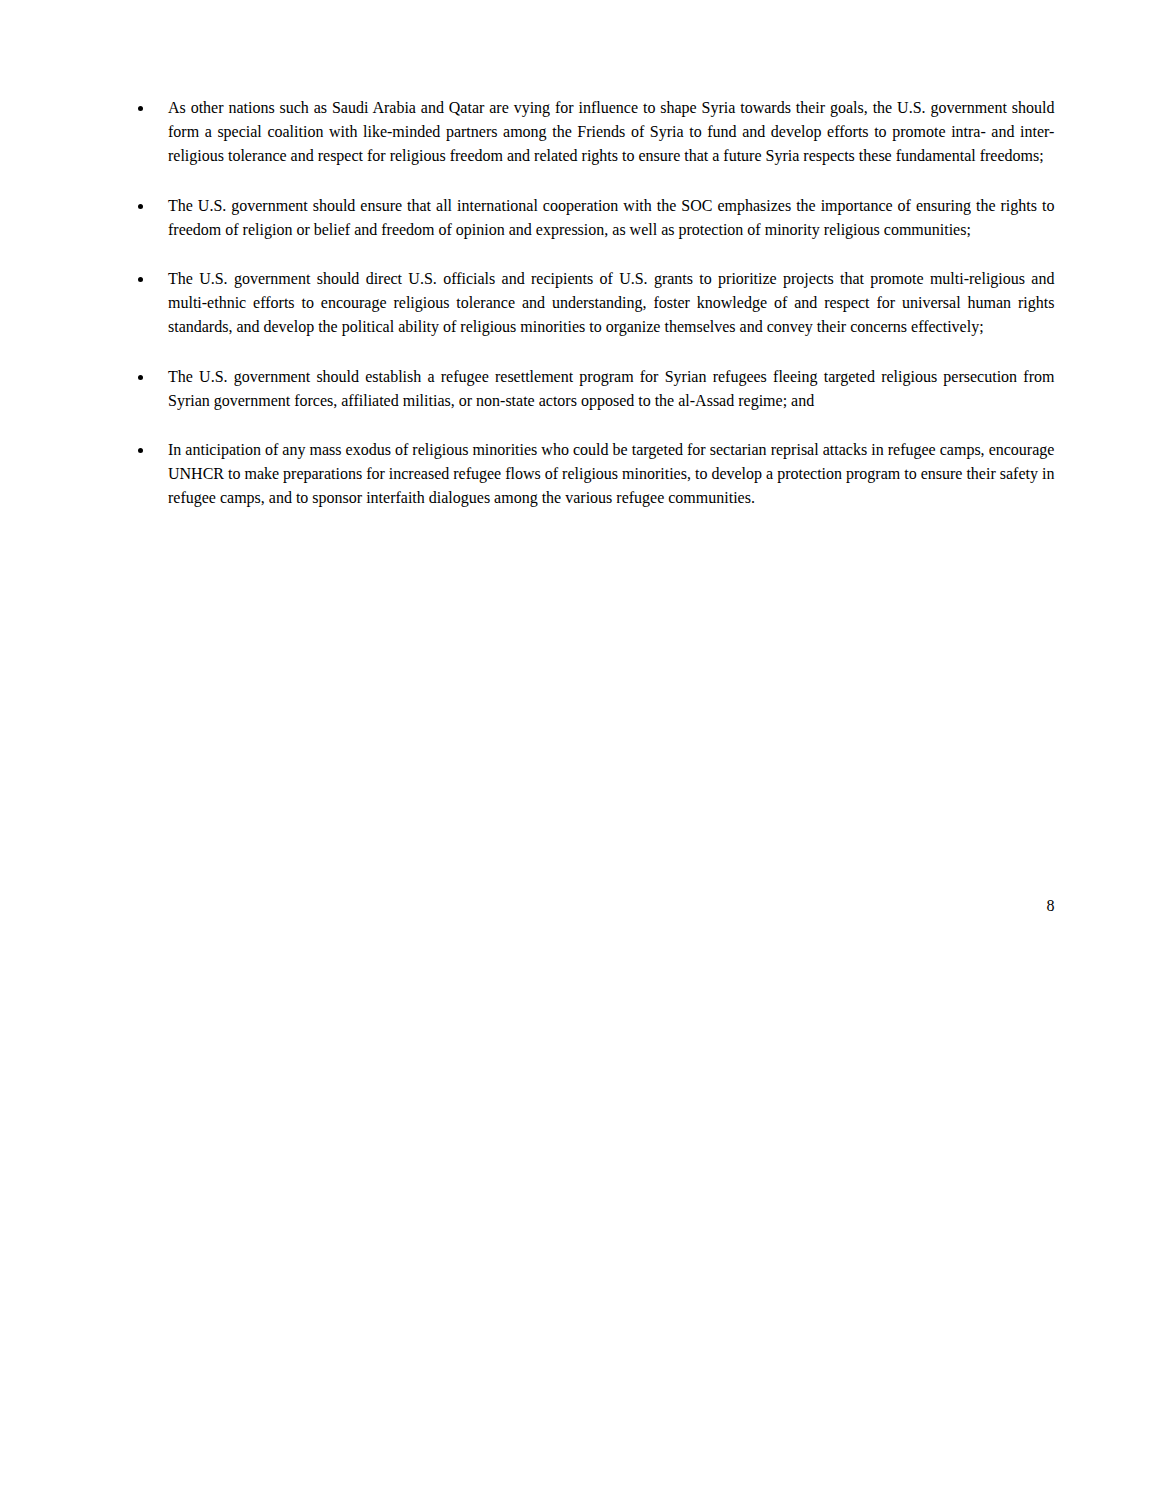As other nations such as Saudi Arabia and Qatar are vying for influence to shape Syria towards their goals, the U.S. government should form a special coalition with like-minded partners among the Friends of Syria to fund and develop efforts to promote intra- and inter-religious tolerance and respect for religious freedom and related rights to ensure that a future Syria respects these fundamental freedoms;
The U.S. government should ensure that all international cooperation with the SOC emphasizes the importance of ensuring the rights to freedom of religion or belief and freedom of opinion and expression, as well as protection of minority religious communities;
The U.S. government should direct U.S. officials and recipients of U.S. grants to prioritize projects that promote multi-religious and multi-ethnic efforts to encourage religious tolerance and understanding, foster knowledge of and respect for universal human rights standards, and develop the political ability of religious minorities to organize themselves and convey their concerns effectively;
The U.S. government should establish a refugee resettlement program for Syrian refugees fleeing targeted religious persecution from Syrian government forces, affiliated militias, or non-state actors opposed to the al-Assad regime; and
In anticipation of any mass exodus of religious minorities who could be targeted for sectarian reprisal attacks in refugee camps, encourage UNHCR to make preparations for increased refugee flows of religious minorities, to develop a protection program to ensure their safety in refugee camps, and to sponsor interfaith dialogues among the various refugee communities.
8